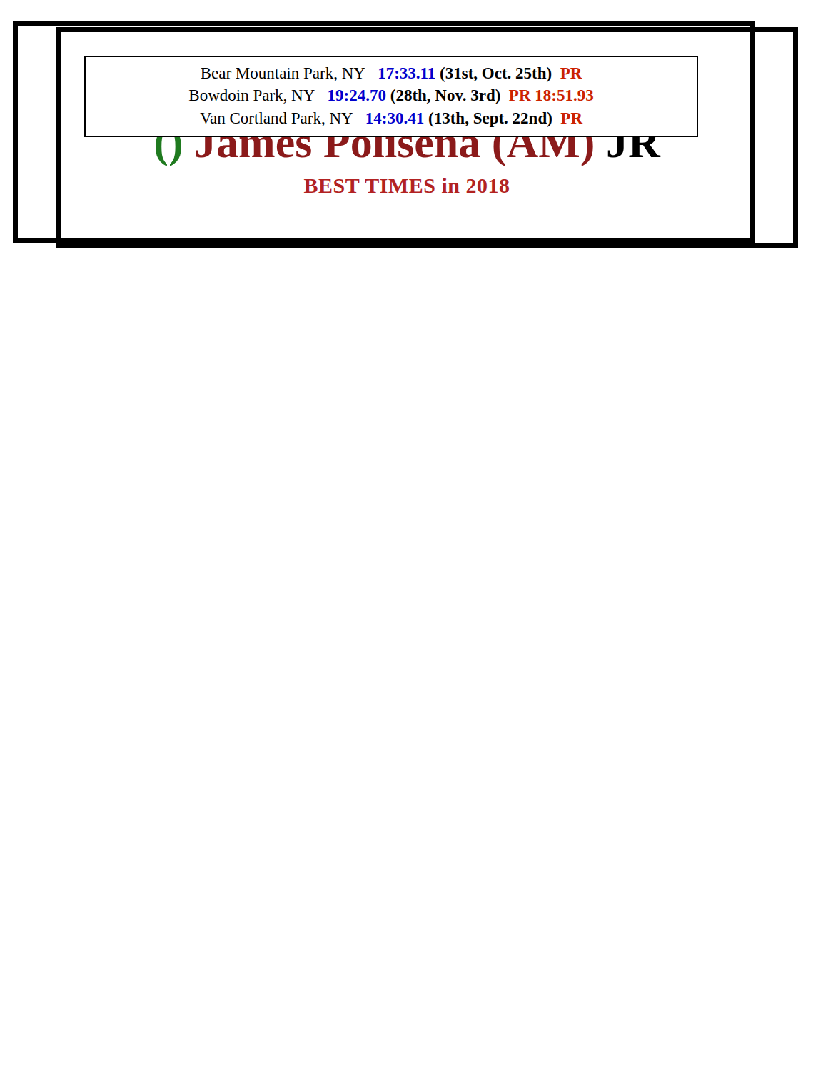() James Polisena (AM) JR
BEST TIMES in 2018
Bear Mountain Park, NY 17:33.11 (31st, Oct. 25th) PR
Bowdoin Park, NY 19:24.70 (28th, Nov. 3rd) PR 18:51.93
Van Cortland Park, NY 14:30.41 (13th, Sept. 22nd) PR